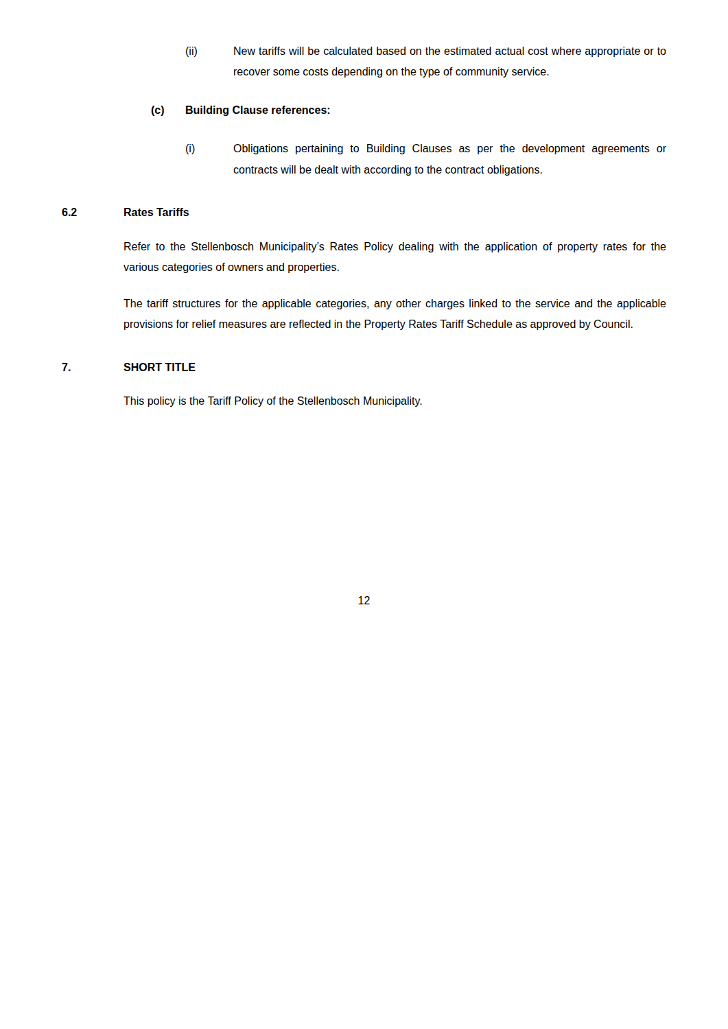(ii)
New tariffs will be calculated based on the estimated actual cost where appropriate or to recover some costs depending on the type of community service.
(c)
Building Clause references:
(i)
Obligations pertaining to Building Clauses as per the development agreements or contracts will be dealt with according to the contract obligations.
6.2
Rates Tariffs
Refer to the Stellenbosch Municipality’s Rates Policy dealing with the application of property rates for the various categories of owners and properties.
The tariff structures for the applicable categories, any other charges linked to the service and the applicable provisions for relief measures are reflected in the Property Rates Tariff Schedule as approved by Council.
7.
SHORT TITLE
This policy is the Tariff Policy of the Stellenbosch Municipality.
12